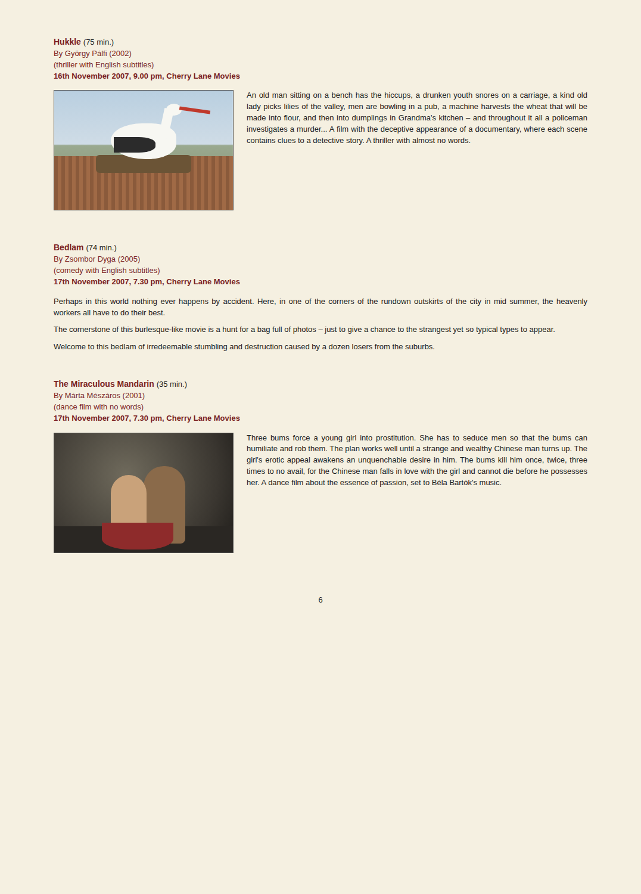Hukkle (75 min.)
By György Pálfi (2002)
(thriller with English subtitles)
16th November 2007, 9.00 pm, Cherry Lane Movies
An old man sitting on a bench has the hiccups, a drunken youth snores on a carriage, a kind old lady picks lilies of the valley, men are bowling in a pub, a machine harvests the wheat that will be made into flour, and then into dumplings in Grandma's kitchen – and throughout it all a policeman investigates a murder... A film with the deceptive appearance of a documentary, where each scene contains clues to a detective story. A thriller with almost no words.
Bedlam (74 min.)
By Zsombor Dyga (2005)
(comedy with English subtitles)
17th November 2007, 7.30 pm, Cherry Lane Movies
Perhaps in this world nothing ever happens by accident. Here, in one of the corners of the rundown outskirts of the city in mid summer, the heavenly workers all have to do their best.
The cornerstone of this burlesque-like movie is a hunt for a bag full of photos – just to give a chance to the strangest yet so typical types to appear.
Welcome to this bedlam of irredeemable stumbling and destruction caused by a dozen losers from the suburbs.
The Miraculous Mandarin (35 min.)
By Márta Mészáros (2001)
(dance film with no words)
17th November 2007, 7.30 pm, Cherry Lane Movies
Three bums force a young girl into prostitution. She has to seduce men so that the bums can humiliate and rob them. The plan works well until a strange and wealthy Chinese man turns up. The girl's erotic appeal awakens an unquenchable desire in him. The bums kill him once, twice, three times to no avail, for the Chinese man falls in love with the girl and cannot die before he possesses her. A dance film about the essence of passion, set to Béla Bartók's music.
6